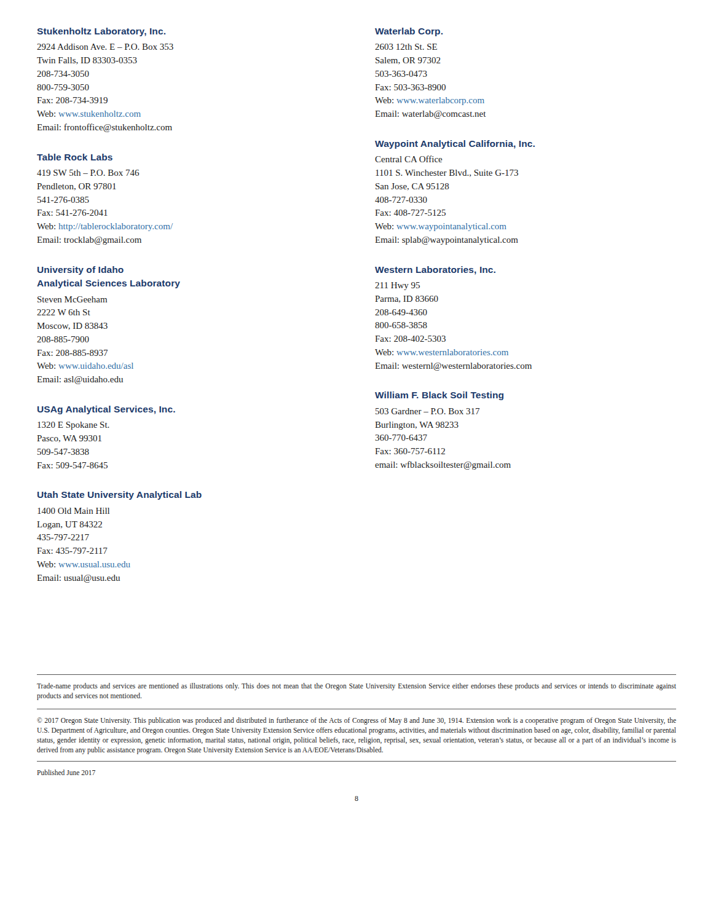Stukenholtz Laboratory, Inc.
2924 Addison Ave. E – P.O. Box 353 Twin Falls, ID 83303-0353 208-734-3050 800-759-3050 Fax: 208-734-3919 Web: www.stukenholtz.com Email: frontoffice@stukenholtz.com
Table Rock Labs
419 SW 5th – P.O. Box 746 Pendleton, OR 97801 541-276-0385 Fax: 541-276-2041 Web: http://tablerocklaboratory.com/ Email: trocklab@gmail.com
University of Idaho
Analytical Sciences Laboratory
Steven McGeeham 2222 W 6th St Moscow, ID 83843 208-885-7900 Fax: 208-885-8937 Web: www.uidaho.edu/asl Email: asl@uidaho.edu
USAg Analytical Services, Inc.
1320 E Spokane St. Pasco, WA 99301 509-547-3838 Fax: 509-547-8645
Utah State University Analytical Lab
1400 Old Main Hill Logan, UT 84322 435-797-2217 Fax: 435-797-2117 Web: www.usual.usu.edu Email: usual@usu.edu
Waterlab Corp.
2603 12th St. SE Salem, OR 97302 503-363-0473 Fax: 503-363-8900 Web: www.waterlabcorp.com Email: waterlab@comcast.net
Waypoint Analytical California, Inc.
Central CA Office 1101 S. Winchester Blvd., Suite G-173 San Jose, CA 95128 408-727-0330 Fax: 408-727-5125 Web: www.waypointanalytical.com Email: splab@waypointanalytical.com
Western Laboratories, Inc.
211 Hwy 95 Parma, ID 83660 208-649-4360 800-658-3858 Fax: 208-402-5303 Web: www.westernlaboratories.com Email: westernl@westernlaboratories.com
William F. Black Soil Testing
503 Gardner – P.O. Box 317 Burlington, WA 98233 360-770-6437 Fax: 360-757-6112 email: wfblacksoiltester@gmail.com
Trade-name products and services are mentioned as illustrations only. This does not mean that the Oregon State University Extension Service either endorses these products and services or intends to discriminate against products and services not mentioned.
© 2017 Oregon State University. This publication was produced and distributed in furtherance of the Acts of Congress of May 8 and June 30, 1914. Extension work is a cooperative program of Oregon State University, the U.S. Department of Agriculture, and Oregon counties. Oregon State University Extension Service offers educational programs, activities, and materials without discrimination based on age, color, disability, familial or parental status, gender identity or expression, genetic information, marital status, national origin, political beliefs, race, religion, reprisal, sex, sexual orientation, veteran’s status, or because all or a part of an individual’s income is derived from any public assistance program. Oregon State University Extension Service is an AA/EOE/Veterans/Disabled.
Published June 2017
8